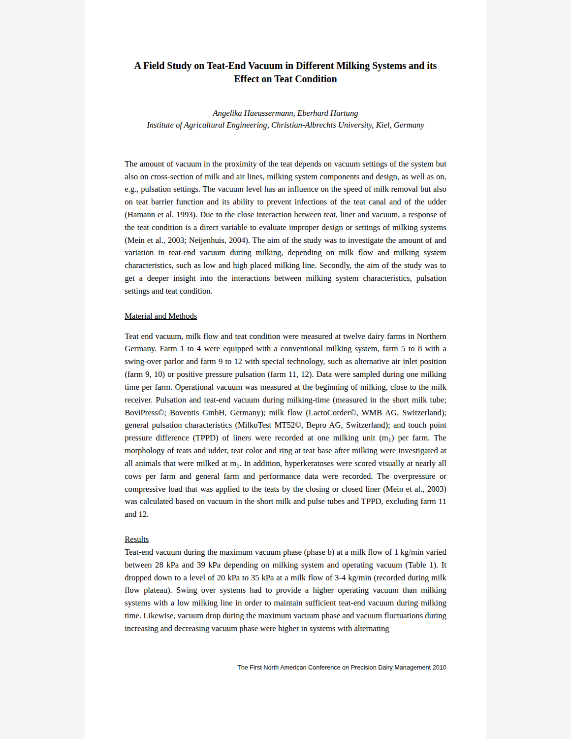A Field Study on Teat-End Vacuum in Different Milking Systems and its
Effect on Teat Condition
Angelika Haeussermann, Eberhard Hartung
Institute of Agricultural Engineering, Christian-Albrechts University, Kiel, Germany
The amount of vacuum in the proximity of the teat depends on vacuum settings of the system but also on cross-section of milk and air lines, milking system components and design, as well as on, e.g., pulsation settings. The vacuum level has an influence on the speed of milk removal but also on teat barrier function and its ability to prevent infections of the teat canal and of the udder (Hamann et al. 1993). Due to the close interaction between teat, liner and vacuum, a response of the teat condition is a direct variable to evaluate improper design or settings of milking systems (Mein et al., 2003; Neijenhuis, 2004). The aim of the study was to investigate the amount of and variation in teat-end vacuum during milking, depending on milk flow and milking system characteristics, such as low and high placed milking line. Secondly, the aim of the study was to get a deeper insight into the interactions between milking system characteristics, pulsation settings and teat condition.
Material and Methods
Teat end vacuum, milk flow and teat condition were measured at twelve dairy farms in Northern Germany. Farm 1 to 4 were equipped with a conventional milking system, farm 5 to 8 with a swing-over parlor and farm 9 to 12 with special technology, such as alternative air inlet position (farm 9, 10) or positive pressure pulsation (farm 11, 12). Data were sampled during one milking time per farm. Operational vacuum was measured at the beginning of milking, close to the milk receiver. Pulsation and teat-end vacuum during milking-time (measured in the short milk tube; BoviPress©; Boventis GmbH, Germany); milk flow (LactoCorder©, WMB AG, Switzerland); general pulsation characteristics (MilkoTest MT52©, Bepro AG, Switzerland); and touch point pressure difference (TPPD) of liners were recorded at one milking unit (m1) per farm. The morphology of teats and udder, teat color and ring at teat base after milking were investigated at all animals that were milked at m1. In addition, hyperkeratoses were scored visually at nearly all cows per farm and general farm and performance data were recorded. The overpressure or compressive load that was applied to the teats by the closing or closed liner (Mein et al., 2003) was calculated based on vacuum in the short milk and pulse tubes and TPPD, excluding farm 11 and 12.
Results
Teat-end vacuum during the maximum vacuum phase (phase b) at a milk flow of 1 kg/min varied between 28 kPa and 39 kPa depending on milking system and operating vacuum (Table 1). It dropped down to a level of 20 kPa to 35 kPa at a milk flow of 3-4 kg/min (recorded during milk flow plateau). Swing over systems had to provide a higher operating vacuum than milking systems with a low milking line in order to maintain sufficient teat-end vacuum during milking time. Likewise, vacuum drop during the maximum vacuum phase and vacuum fluctuations during increasing and decreasing vacuum phase were higher in systems with alternating
The First North American Conference on Precision Dairy Management 2010